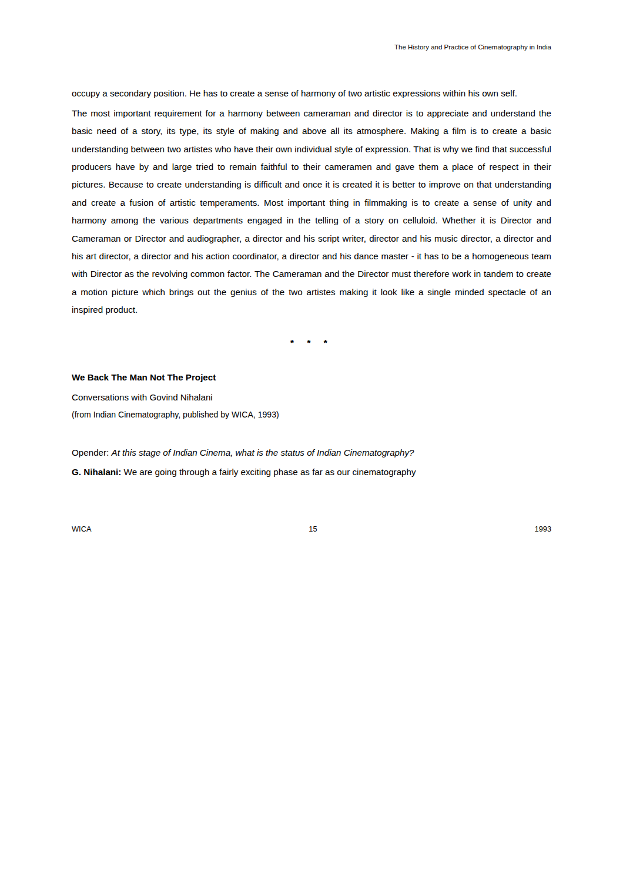The History and Practice of Cinematography in India
occupy a secondary position. He has to create a sense of harmony of two artistic expressions within his own self.
The most important requirement for a harmony between cameraman and director is to appreciate and understand the basic need of a story, its type, its style of making and above all its atmosphere. Making a film is to create a basic understanding between two artistes who have their own individual style of expression. That is why we find that successful producers have by and large tried to remain faithful to their cameramen and gave them a place of respect in their pictures. Because to create understanding is difficult and once it is created it is better to improve on that understanding and create a fusion of artistic temperaments. Most important thing in filmmaking is to create a sense of unity and harmony among the various departments engaged in the telling of a story on celluloid. Whether it is Director and Cameraman or Director and audiographer, a director and his script writer, director and his music director, a director and his art director, a director and his action coordinator, a director and his dance master - it has to be a homogeneous team with Director as the revolving common factor. The Cameraman and the Director must therefore work in tandem to create a motion picture which brings out the genius of the two artistes making it look like a single minded spectacle of an inspired product.
* * *
We Back The Man Not The Project
Conversations with Govind Nihalani
(from Indian Cinematography, published by WICA, 1993)
Opender: At this stage of Indian Cinema, what is the status of Indian Cinematography?
G. Nihalani: We are going through a fairly exciting phase as far as our cinematography
WICA 15 1993